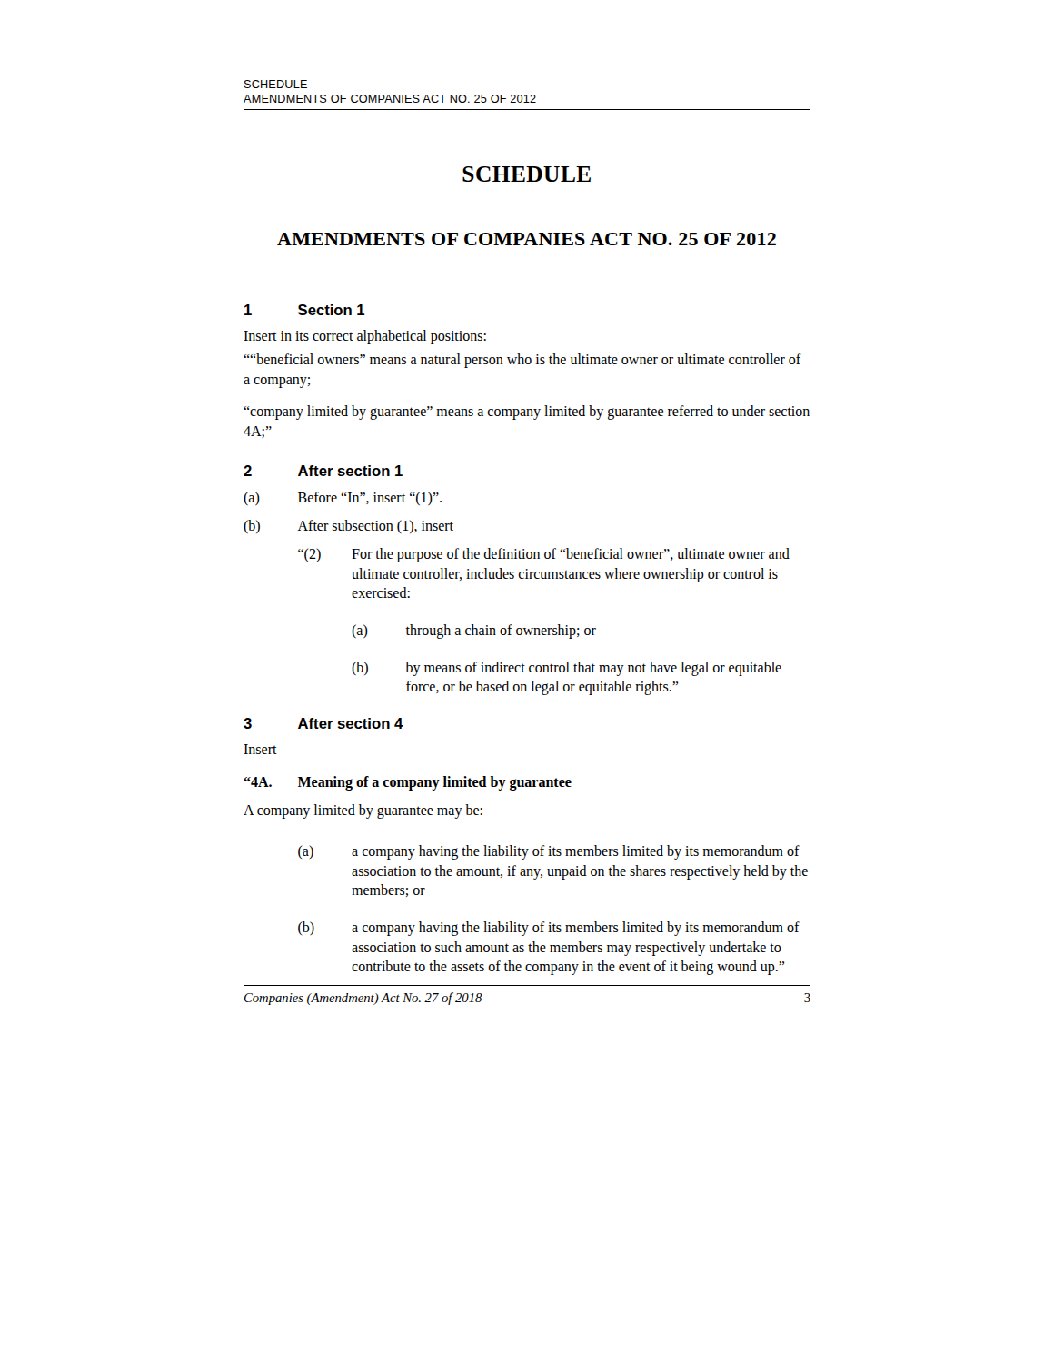SCHEDULE
AMENDMENTS OF COMPANIES ACT NO. 25 OF 2012
SCHEDULE
AMENDMENTS OF COMPANIES ACT NO. 25 OF 2012
1 Section 1
Insert in its correct alphabetical positions:
““beneficial owners” means a natural person who is the ultimate owner or ultimate controller of a company;
“company limited by guarantee” means a company limited by guarantee referred to under section 4A;”
2 After section 1
(a) Before “In”, insert “(1)”.
(b) After subsection (1), insert
“(2) For the purpose of the definition of “beneficial owner”, ultimate owner and ultimate controller, includes circumstances where ownership or control is exercised:
(a) through a chain of ownership; or
(b) by means of indirect control that may not have legal or equitable force, or be based on legal or equitable rights.”
3 After section 4
Insert
“4A. Meaning of a company limited by guarantee
A company limited by guarantee may be:
(a) a company having the liability of its members limited by its memorandum of association to the amount, if any, unpaid on the shares respectively held by the members; or
(b) a company having the liability of its members limited by its memorandum of association to such amount as the members may respectively undertake to contribute to the assets of the company in the event of it being wound up.”
Companies (Amendment) Act No. 27 of 2018 3